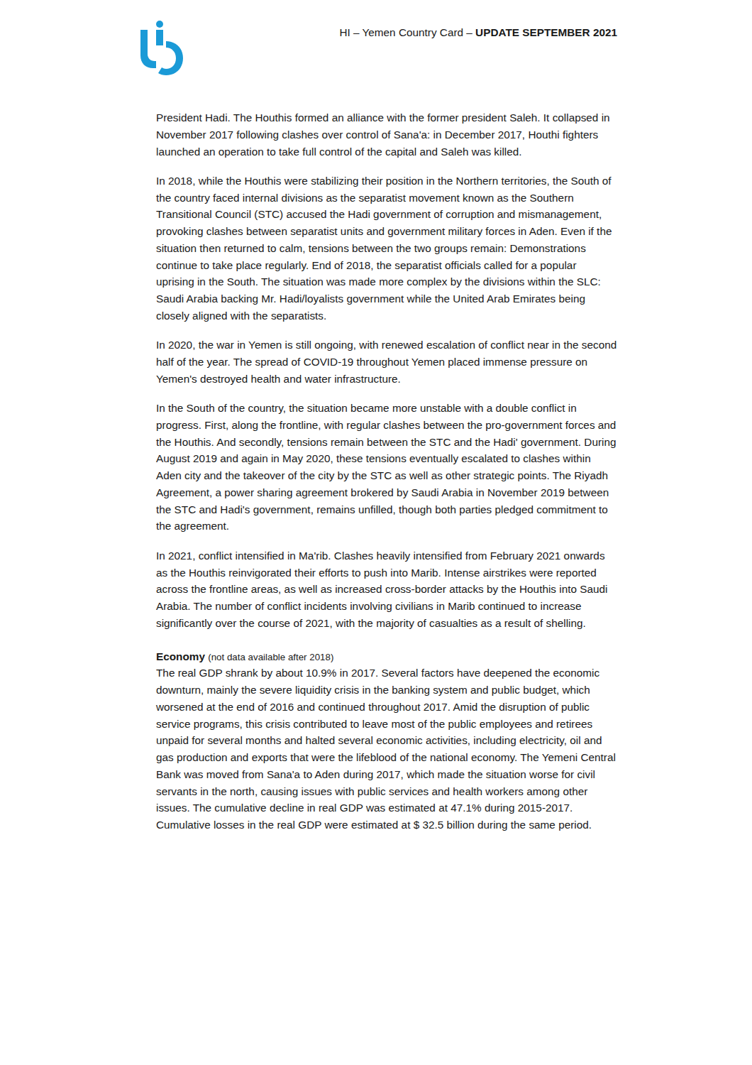HI – Yemen Country Card – UPDATE SEPTEMBER 2021
President Hadi. The Houthis formed an alliance with the former president Saleh. It collapsed in November 2017 following clashes over control of Sana'a: in December 2017, Houthi fighters launched an operation to take full control of the capital and Saleh was killed.
In 2018, while the Houthis were stabilizing their position in the Northern territories, the South of the country faced internal divisions as the separatist movement known as the Southern Transitional Council (STC) accused the Hadi government of corruption and mismanagement, provoking clashes between separatist units and government military forces in Aden. Even if the situation then returned to calm, tensions between the two groups remain: Demonstrations continue to take place regularly. End of 2018, the separatist officials called for a popular uprising in the South. The situation was made more complex by the divisions within the SLC: Saudi Arabia backing Mr. Hadi/loyalists government while the United Arab Emirates being closely aligned with the separatists.
In 2020, the war in Yemen is still ongoing, with renewed escalation of conflict near in the second half of the year. The spread of COVID-19 throughout Yemen placed immense pressure on Yemen's destroyed health and water infrastructure.
In the South of the country, the situation became more unstable with a double conflict in progress. First, along the frontline, with regular clashes between the pro-government forces and the Houthis. And secondly, tensions remain between the STC and the Hadi' government. During August 2019 and again in May 2020, these tensions eventually escalated to clashes within Aden city and the takeover of the city by the STC as well as other strategic points. The Riyadh Agreement, a power sharing agreement brokered by Saudi Arabia in November 2019 between the STC and Hadi's government, remains unfilled, though both parties pledged commitment to the agreement.
In 2021, conflict intensified in Ma'rib. Clashes heavily intensified from February 2021 onwards as the Houthis reinvigorated their efforts to push into Marib. Intense airstrikes were reported across the frontline areas, as well as increased cross-border attacks by the Houthis into Saudi Arabia. The number of conflict incidents involving civilians in Marib continued to increase significantly over the course of 2021, with the majority of casualties as a result of shelling.
Economy
(not data available after 2018)
The real GDP shrank by about 10.9% in 2017. Several factors have deepened the economic downturn, mainly the severe liquidity crisis in the banking system and public budget, which worsened at the end of 2016 and continued throughout 2017. Amid the disruption of public service programs, this crisis contributed to leave most of the public employees and retirees unpaid for several months and halted several economic activities, including electricity, oil and gas production and exports that were the lifeblood of the national economy. The Yemeni Central Bank was moved from Sana'a to Aden during 2017, which made the situation worse for civil servants in the north, causing issues with public services and health workers among other issues. The cumulative decline in real GDP was estimated at 47.1% during 2015-2017. Cumulative losses in the real GDP were estimated at $ 32.5 billion during the same period.